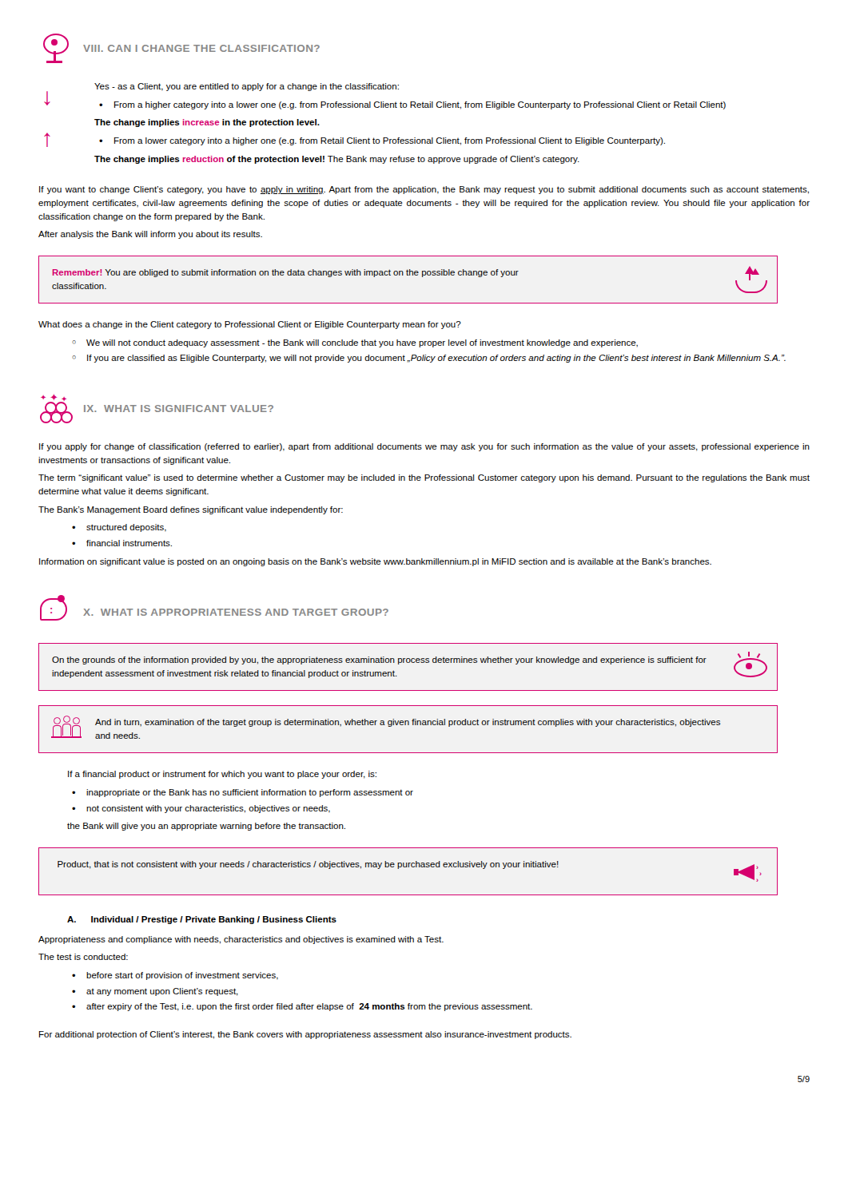VIII. CAN I CHANGE THE CLASSIFICATION?
↓
↑
Yes - as a Client, you are entitled to apply for a change in the classification:
From a higher category into a lower one (e.g. from Professional Client to Retail Client, from Eligible Counterparty to Professional Client or Retail Client)
The change implies increase in the protection level.
From a lower category into a higher one (e.g. from Retail Client to Professional Client, from Professional Client to Eligible Counterparty).
The change implies reduction of the protection level! The Bank may refuse to approve upgrade of Client’s category.
If you want to change Client’s category, you have to apply in writing. Apart from the application, the Bank may request you to submit additional documents such as account statements, employment certificates, civil-law agreements defining the scope of duties or adequate documents - they will be required for the application review. You should file your application for classification change on the form prepared by the Bank.
After analysis the Bank will inform you about its results.
Remember! You are obliged to submit information on the data changes with impact on the possible change of your
classification.
What does a change in the Client category to Professional Client or Eligible Counterparty mean for you?
We will not conduct adequacy assessment - the Bank will conclude that you have proper level of investment knowledge and experience,
If you are classified as Eligible Counterparty, we will not provide you document „Policy of execution of orders and acting in the Client’s best interest in Bank Millennium S.A.”.
✦ ✦ ✦
IX. WHAT IS SIGNIFICANT VALUE?
If you apply for change of classification (referred to earlier), apart from additional documents we may ask you for such information as the value of your assets, professional experience in investments or transactions of significant value.
The term “significant value” is used to determine whether a Customer may be included in the Professional Customer category upon his demand. Pursuant to the regulations the Bank must determine what value it deems significant.
The Bank’s Management Board defines significant value independently for:
structured deposits,
financial instruments.
Information on significant value is posted on an ongoing basis on the Bank’s website www.bankmillennium.pl in MiFID section and is available at the Bank’s branches.
:
X. WHAT IS APPROPRIATENESS AND TARGET GROUP?
On the grounds of the information provided by you, the appropriateness examination process determines whether your knowledge and experience is sufficient for independent assessment of investment risk related to financial product or instrument.
And in turn, examination of the target group is determination, whether a given financial product or instrument complies with your characteristics, objectives and needs.
If a financial product or instrument for which you want to place your order, is:
inappropriate or the Bank has no sufficient information to perform assessment or
not consistent with your characteristics, objectives or needs,
the Bank will give you an appropriate warning before the transaction.
Product, that is not consistent with your needs / characteristics / objectives, may be purchased exclusively on your initiative!
› › ›
A. Individual / Prestige / Private Banking / Business Clients
Appropriateness and compliance with needs, characteristics and objectives is examined with a Test.
The test is conducted:
before start of provision of investment services,
at any moment upon Client’s request,
after expiry of the Test, i.e. upon the first order filed after elapse of 24 months from the previous assessment.
For additional protection of Client’s interest, the Bank covers with appropriateness assessment also insurance-investment products.
5/9